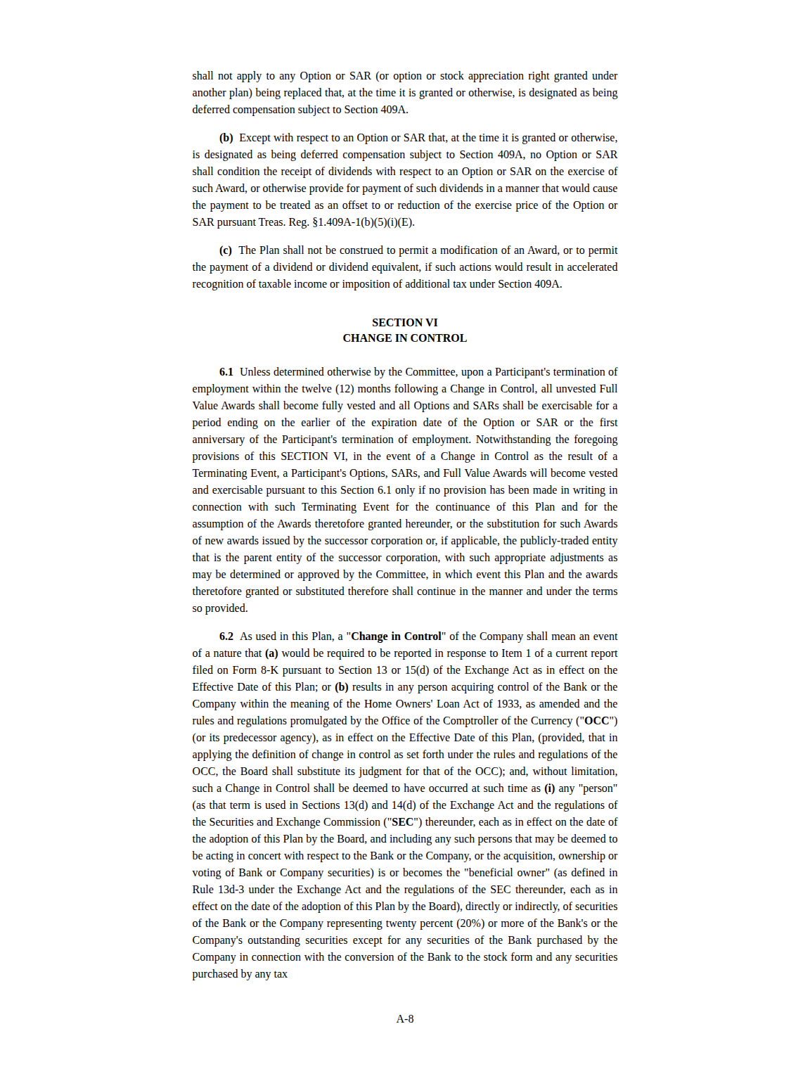shall not apply to any Option or SAR (or option or stock appreciation right granted under another plan) being replaced that, at the time it is granted or otherwise, is designated as being deferred compensation subject to Section 409A.
(b) Except with respect to an Option or SAR that, at the time it is granted or otherwise, is designated as being deferred compensation subject to Section 409A, no Option or SAR shall condition the receipt of dividends with respect to an Option or SAR on the exercise of such Award, or otherwise provide for payment of such dividends in a manner that would cause the payment to be treated as an offset to or reduction of the exercise price of the Option or SAR pursuant Treas. Reg. §1.409A-1(b)(5)(i)(E).
(c) The Plan shall not be construed to permit a modification of an Award, or to permit the payment of a dividend or dividend equivalent, if such actions would result in accelerated recognition of taxable income or imposition of additional tax under Section 409A.
SECTION VI CHANGE IN CONTROL
6.1 Unless determined otherwise by the Committee, upon a Participant's termination of employment within the twelve (12) months following a Change in Control, all unvested Full Value Awards shall become fully vested and all Options and SARs shall be exercisable for a period ending on the earlier of the expiration date of the Option or SAR or the first anniversary of the Participant's termination of employment. Notwithstanding the foregoing provisions of this SECTION VI, in the event of a Change in Control as the result of a Terminating Event, a Participant's Options, SARs, and Full Value Awards will become vested and exercisable pursuant to this Section 6.1 only if no provision has been made in writing in connection with such Terminating Event for the continuance of this Plan and for the assumption of the Awards theretofore granted hereunder, or the substitution for such Awards of new awards issued by the successor corporation or, if applicable, the publicly-traded entity that is the parent entity of the successor corporation, with such appropriate adjustments as may be determined or approved by the Committee, in which event this Plan and the awards theretofore granted or substituted therefore shall continue in the manner and under the terms so provided.
6.2 As used in this Plan, a "Change in Control" of the Company shall mean an event of a nature that (a) would be required to be reported in response to Item 1 of a current report filed on Form 8-K pursuant to Section 13 or 15(d) of the Exchange Act as in effect on the Effective Date of this Plan; or (b) results in any person acquiring control of the Bank or the Company within the meaning of the Home Owners' Loan Act of 1933, as amended and the rules and regulations promulgated by the Office of the Comptroller of the Currency ("OCC") (or its predecessor agency), as in effect on the Effective Date of this Plan, (provided, that in applying the definition of change in control as set forth under the rules and regulations of the OCC, the Board shall substitute its judgment for that of the OCC); and, without limitation, such a Change in Control shall be deemed to have occurred at such time as (i) any "person" (as that term is used in Sections 13(d) and 14(d) of the Exchange Act and the regulations of the Securities and Exchange Commission ("SEC") thereunder, each as in effect on the date of the adoption of this Plan by the Board, and including any such persons that may be deemed to be acting in concert with respect to the Bank or the Company, or the acquisition, ownership or voting of Bank or Company securities) is or becomes the "beneficial owner" (as defined in Rule 13d-3 under the Exchange Act and the regulations of the SEC thereunder, each as in effect on the date of the adoption of this Plan by the Board), directly or indirectly, of securities of the Bank or the Company representing twenty percent (20%) or more of the Bank's or the Company's outstanding securities except for any securities of the Bank purchased by the Company in connection with the conversion of the Bank to the stock form and any securities purchased by any tax
A-8